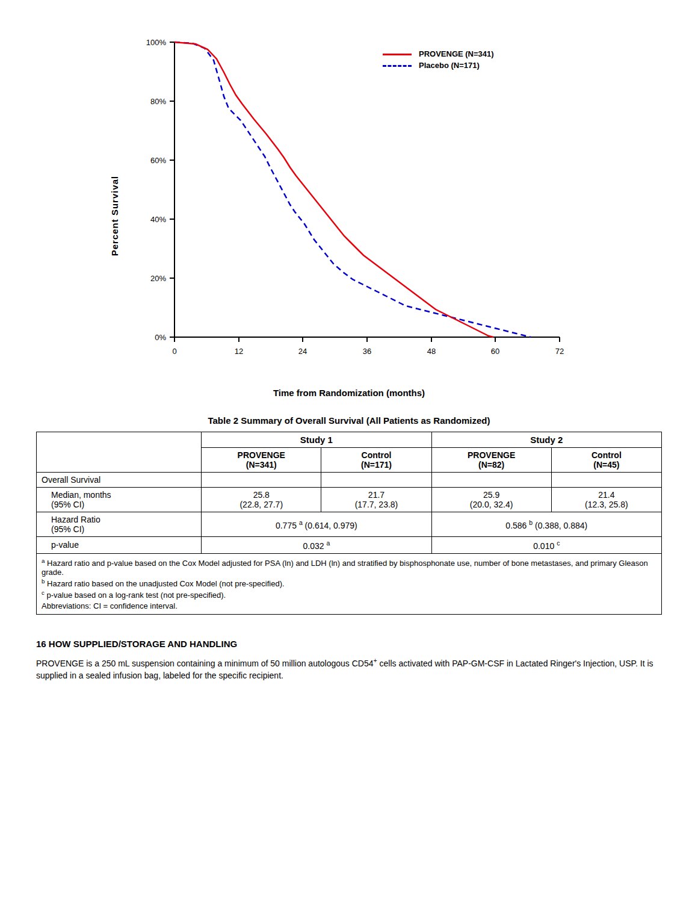Percent Survival
| | PROVENGE (N=341) |
| | Placebo (N=171) |
100% 80% 60% 40% 20% 0% 0 12 24 36 48 60 72
Time from Randomization (months)
Table 2 Summary of Overall Survival (All Patients as Randomized)
| | Study 1 | Study 2 |
| --- | --- | --- |
| PROVENGE (N=341) | Control (N=171) | PROVENGE (N=82) | Control (N=45) |
| Overall Survival | | | | |
| Median, months (95% CI) | 25.8 (22.8, 27.7) | 21.7 (17.7, 23.8) | 25.9 (20.0, 32.4) | 21.4 (12.3, 25.8) |
| Hazard Ratio (95% CI) | 0.775 a (0.614, 0.979) | 0.586 b (0.388, 0.884) |
| p-value | 0.032 a | 0.010 c |
a Hazard ratio and p-value based on the Cox Model adjusted for PSA (ln) and LDH (ln) and stratified by bisphosphonate use, number of bone metastases, and primary Gleason grade.
b Hazard ratio based on the unadjusted Cox Model (not pre-specified).
c p-value based on a log-rank test (not pre-specified).
Abbreviations: CI = confidence interval.
16 HOW SUPPLIED/STORAGE AND HANDLING
PROVENGE is a 250 mL suspension containing a minimum of 50 million autologous CD54+ cells activated with PAP-GM-CSF in Lactated Ringer's Injection, USP. It is supplied in a sealed infusion bag, labeled for the specific recipient.